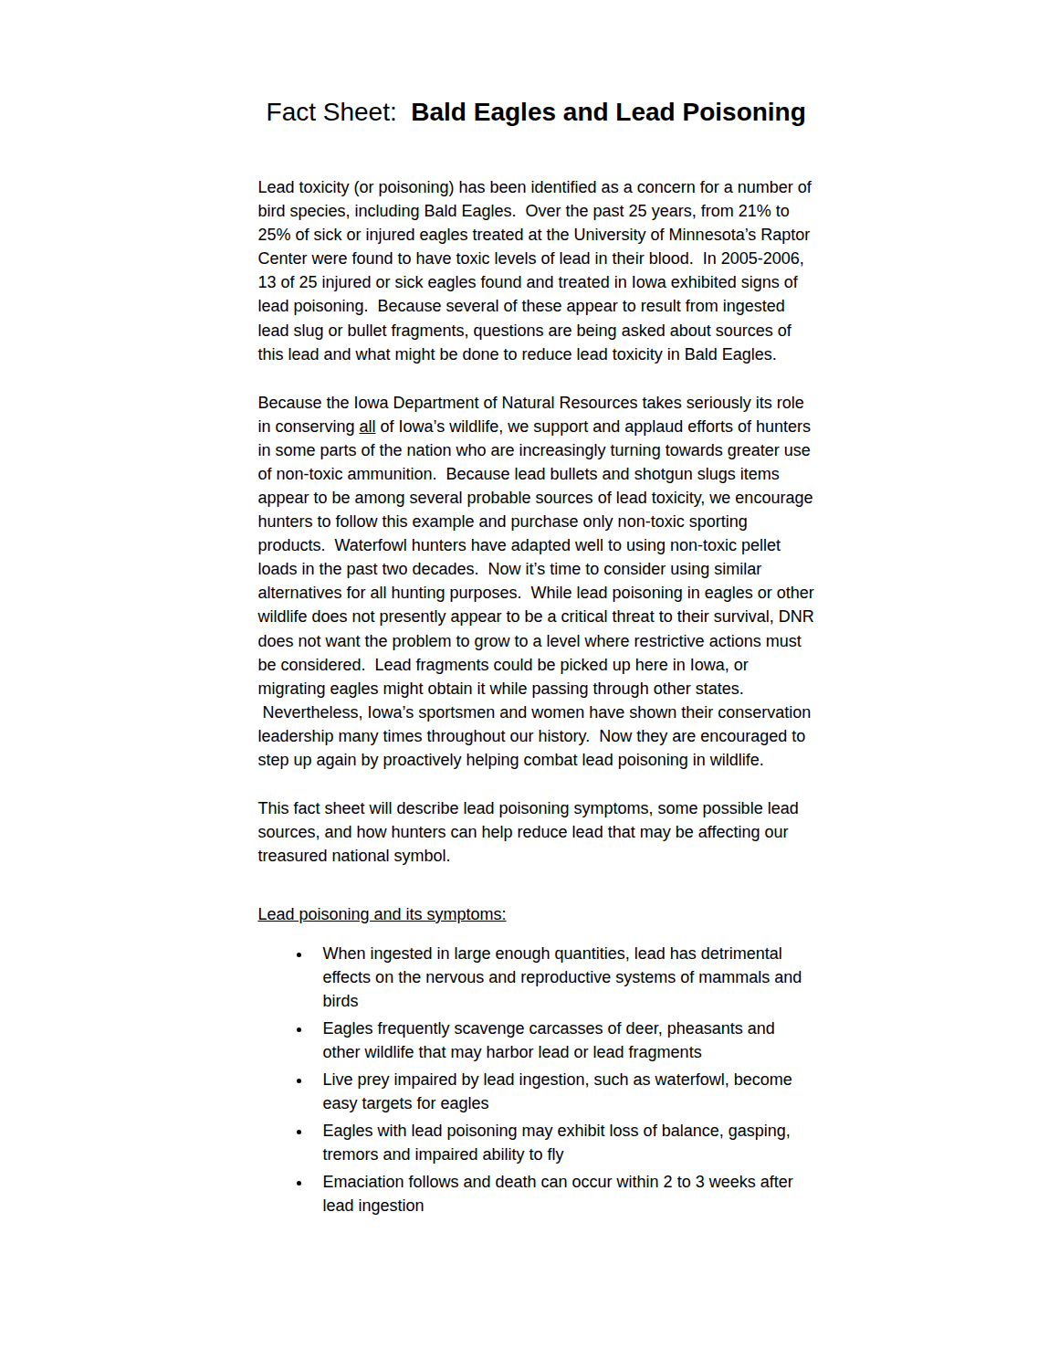Fact Sheet: Bald Eagles and Lead Poisoning
Lead toxicity (or poisoning) has been identified as a concern for a number of bird species, including Bald Eagles. Over the past 25 years, from 21% to 25% of sick or injured eagles treated at the University of Minnesota’s Raptor Center were found to have toxic levels of lead in their blood. In 2005-2006, 13 of 25 injured or sick eagles found and treated in Iowa exhibited signs of lead poisoning. Because several of these appear to result from ingested lead slug or bullet fragments, questions are being asked about sources of this lead and what might be done to reduce lead toxicity in Bald Eagles.
Because the Iowa Department of Natural Resources takes seriously its role in conserving all of Iowa’s wildlife, we support and applaud efforts of hunters in some parts of the nation who are increasingly turning towards greater use of non-toxic ammunition. Because lead bullets and shotgun slugs items appear to be among several probable sources of lead toxicity, we encourage hunters to follow this example and purchase only non-toxic sporting products. Waterfowl hunters have adapted well to using non-toxic pellet loads in the past two decades. Now it’s time to consider using similar alternatives for all hunting purposes. While lead poisoning in eagles or other wildlife does not presently appear to be a critical threat to their survival, DNR does not want the problem to grow to a level where restrictive actions must be considered. Lead fragments could be picked up here in Iowa, or migrating eagles might obtain it while passing through other states. Nevertheless, Iowa’s sportsmen and women have shown their conservation leadership many times throughout our history. Now they are encouraged to step up again by proactively helping combat lead poisoning in wildlife.
This fact sheet will describe lead poisoning symptoms, some possible lead sources, and how hunters can help reduce lead that may be affecting our treasured national symbol.
Lead poisoning and its symptoms:
When ingested in large enough quantities, lead has detrimental effects on the nervous and reproductive systems of mammals and birds
Eagles frequently scavenge carcasses of deer, pheasants and other wildlife that may harbor lead or lead fragments
Live prey impaired by lead ingestion, such as waterfowl, become easy targets for eagles
Eagles with lead poisoning may exhibit loss of balance, gasping, tremors and impaired ability to fly
Emaciation follows and death can occur within 2 to 3 weeks after lead ingestion